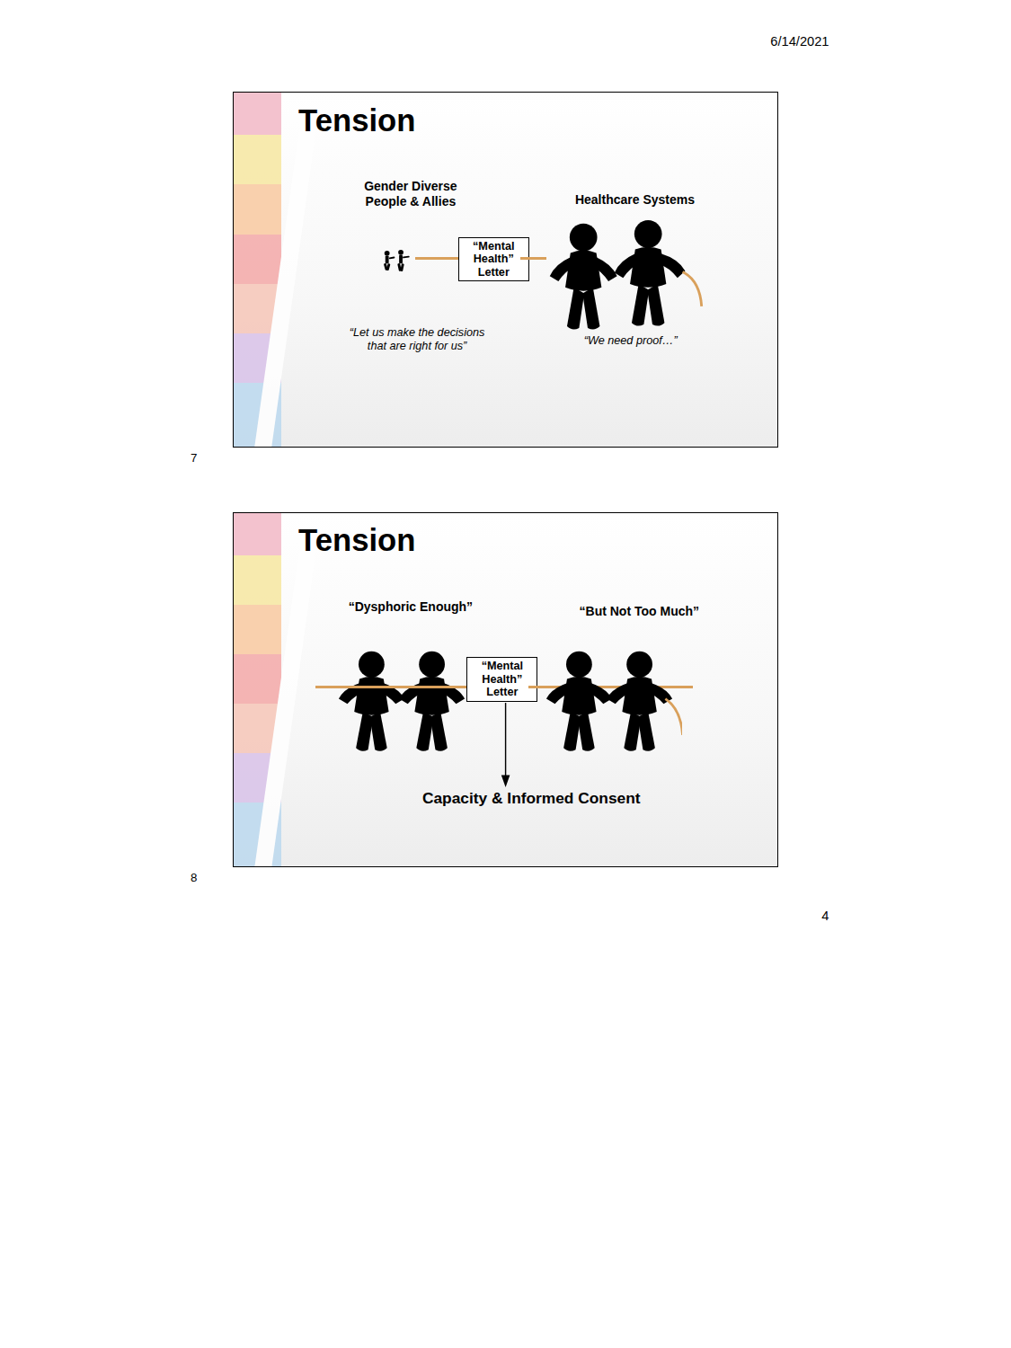6/14/2021
Tension
Gender Diverse
People & Allies
Healthcare Systems
“Mental Health” Letter
“Let us make the decisions that are right for us”
“We need proof…”
7
Tension
“Dysphoric Enough”
“But Not Too Much”
“Mental Health” Letter
Capacity & Informed Consent
8
4